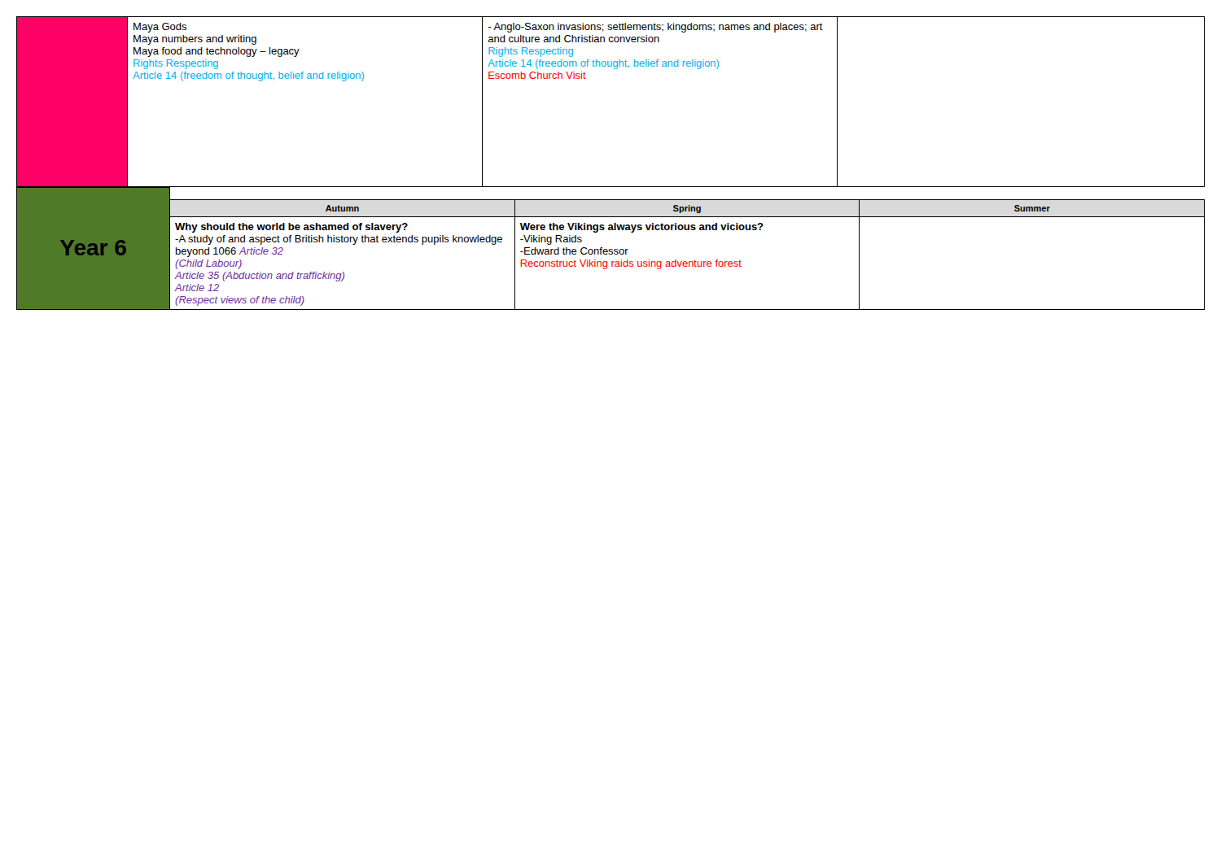| | Maya Gods Maya numbers and writing Maya food and technology – legacy Rights Respecting Article 14 (freedom of thought, belief and religion) | - Anglo-Saxon invasions; settlements; kingdoms; names and places; art and culture and Christian conversion Rights Respecting Article 14 (freedom of thought, belief and religion) Escomb Church Visit | |
| Year 6 | |
| Autumn | Spring | Summer |
| Why should the world be ashamed of slavery? -A study of and aspect of British history that extends pupils knowledge beyond 1066 Article 32 (Child Labour) Article 35 (Abduction and trafficking) Article 12 (Respect views of the child) | Were the Vikings always victorious and vicious? -Viking Raids -Edward the Confessor Reconstruct Viking raids using adventure forest | |